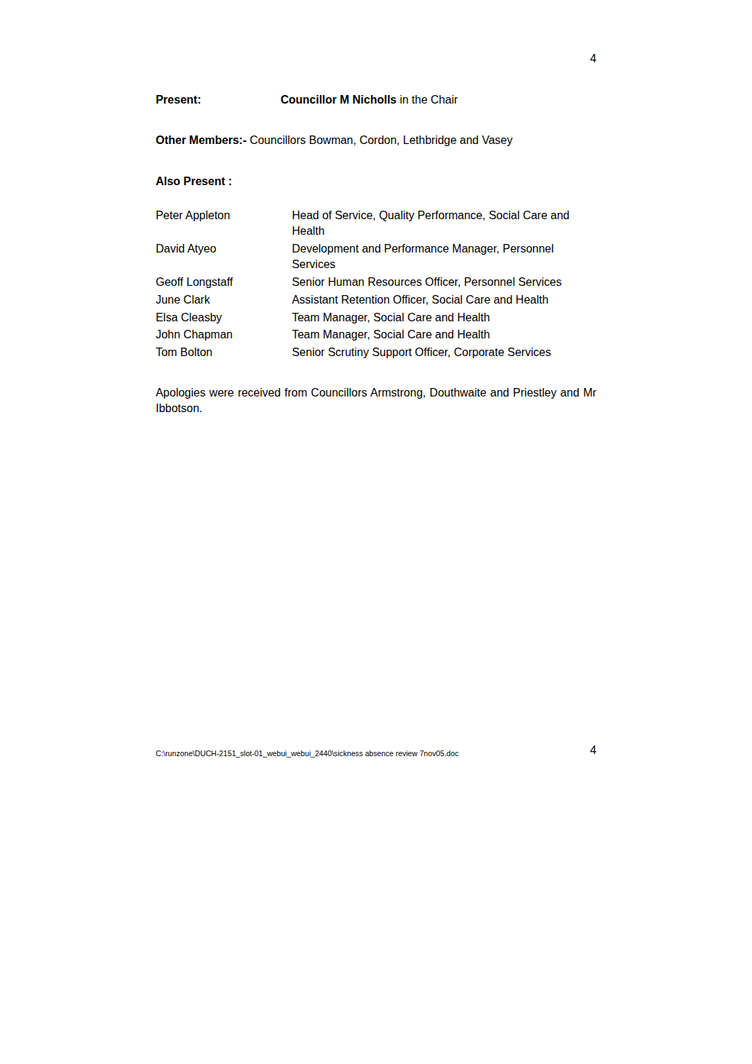4
Present: Councillor M Nicholls in the Chair
Other Members:- Councillors Bowman, Cordon, Lethbridge and Vasey
Also Present :
| Peter Appleton | Head of Service, Quality Performance, Social Care and Health |
| David Atyeo | Development and Performance Manager, Personnel Services |
| Geoff Longstaff | Senior Human Resources Officer, Personnel Services |
| June Clark | Assistant Retention Officer, Social Care and Health |
| Elsa Cleasby | Team Manager, Social Care and Health |
| John Chapman | Team Manager, Social Care and Health |
| Tom Bolton | Senior Scrutiny Support Officer, Corporate Services |
Apologies were received from Councillors Armstrong, Douthwaite and Priestley and Mr Ibbotson.
C:\runzone\DUCH-2151_slot-01_webui_webui_2440\sickness absence review 7nov05.doc 4